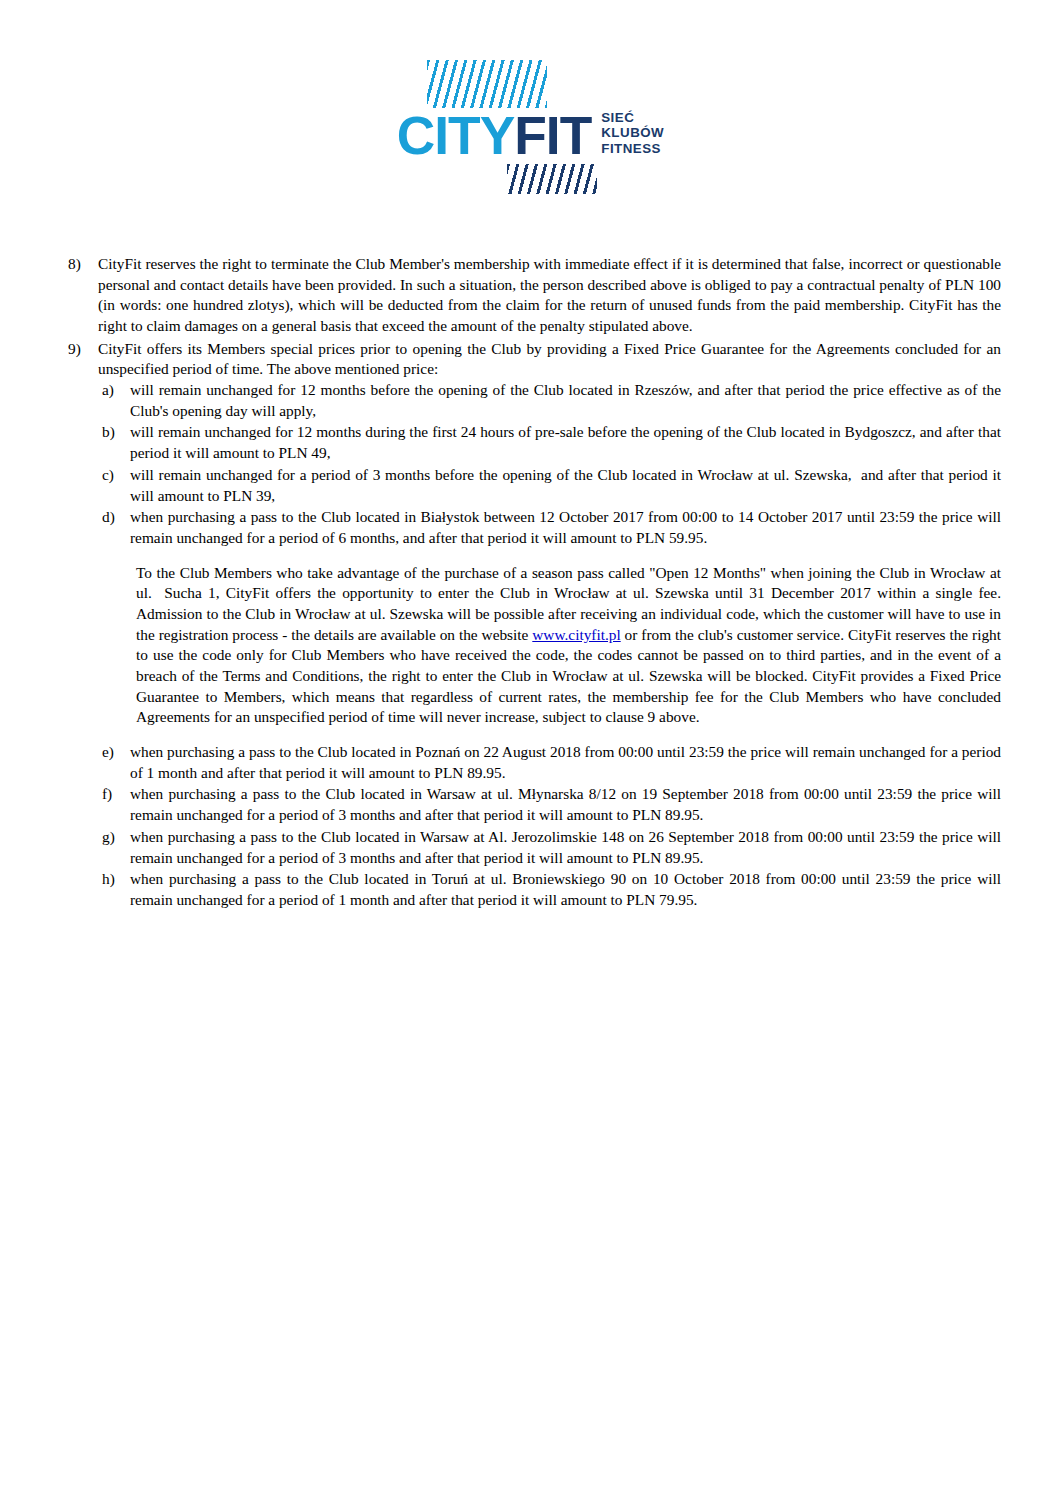CITY FIT SIEĆ
KLUBÓW
FITNESS
8) CityFit reserves the right to terminate the Club Member's membership with immediate effect if it is determined that false, incorrect or questionable personal and contact details have been provided. In such a situation, the person described above is obliged to pay a contractual penalty of PLN 100 (in words: one hundred zlotys), which will be deducted from the claim for the return of unused funds from the paid membership. CityFit has the right to claim damages on a general basis that exceed the amount of the penalty stipulated above.
9) CityFit offers its Members special prices prior to opening the Club by providing a Fixed Price Guarantee for the Agreements concluded for an unspecified period of time. The above mentioned price:
a) will remain unchanged for 12 months before the opening of the Club located in Rzeszów, and after that period the price effective as of the Club's opening day will apply,
b) will remain unchanged for 12 months during the first 24 hours of pre-sale before the opening of the Club located in Bydgoszcz, and after that period it will amount to PLN 49,
c) will remain unchanged for a period of 3 months before the opening of the Club located in Wrocław at ul. Szewska, and after that period it will amount to PLN 39,
d) when purchasing a pass to the Club located in Białystok between 12 October 2017 from 00:00 to 14 October 2017 until 23:59 the price will remain unchanged for a period of 6 months, and after that period it will amount to PLN 59.95.
To the Club Members who take advantage of the purchase of a season pass called "Open 12 Months" when joining the Club in Wrocław at ul. Sucha 1, CityFit offers the opportunity to enter the Club in Wrocław at ul. Szewska until 31 December 2017 within a single fee. Admission to the Club in Wrocław at ul. Szewska will be possible after receiving an individual code, which the customer will have to use in the registration process - the details are available on the website www.cityfit.pl or from the club's customer service. CityFit reserves the right to use the code only for Club Members who have received the code, the codes cannot be passed on to third parties, and in the event of a breach of the Terms and Conditions, the right to enter the Club in Wrocław at ul. Szewska will be blocked. CityFit provides a Fixed Price Guarantee to Members, which means that regardless of current rates, the membership fee for the Club Members who have concluded Agreements for an unspecified period of time will never increase, subject to clause 9 above.
e) when purchasing a pass to the Club located in Poznań on 22 August 2018 from 00:00 until 23:59 the price will remain unchanged for a period of 1 month and after that period it will amount to PLN 89.95.
f) when purchasing a pass to the Club located in Warsaw at ul. Młynarska 8/12 on 19 September 2018 from 00:00 until 23:59 the price will remain unchanged for a period of 3 months and after that period it will amount to PLN 89.95.
g) when purchasing a pass to the Club located in Warsaw at Al. Jerozolimskie 148 on 26 September 2018 from 00:00 until 23:59 the price will remain unchanged for a period of 3 months and after that period it will amount to PLN 89.95.
h) when purchasing a pass to the Club located in Toruń at ul. Broniewskiego 90 on 10 October 2018 from 00:00 until 23:59 the price will remain unchanged for a period of 1 month and after that period it will amount to PLN 79.95.